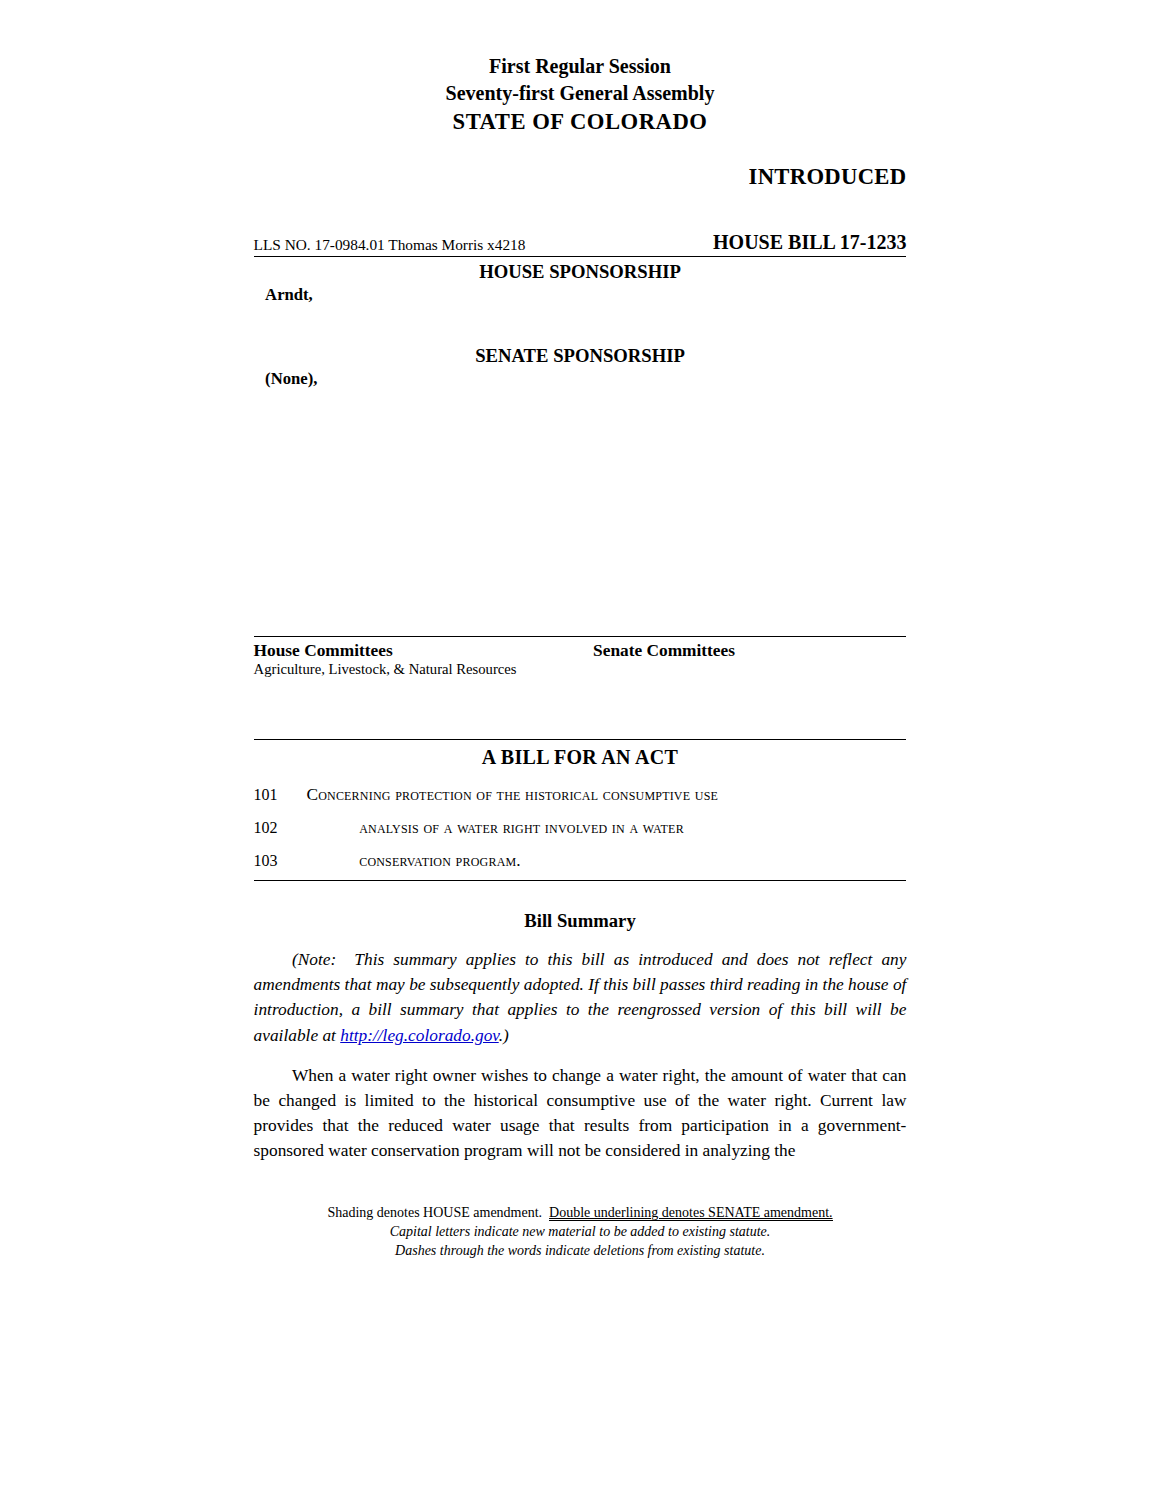First Regular Session
Seventy-first General Assembly
STATE OF COLORADO
INTRODUCED
LLS NO. 17-0984.01 Thomas Morris x4218
HOUSE BILL 17-1233
HOUSE SPONSORSHIP
Arndt,
SENATE SPONSORSHIP
(None),
House Committees
Agriculture, Livestock, & Natural Resources
Senate Committees
A BILL FOR AN ACT
101
Concerning protection of the historical consumptive use
102
analysis of a water right involved in a water
103
conservation program.
Bill Summary
(Note: This summary applies to this bill as introduced and does not reflect any amendments that may be subsequently adopted. If this bill passes third reading in the house of introduction, a bill summary that applies to the reengrossed version of this bill will be available at http://leg.colorado.gov.)
When a water right owner wishes to change a water right, the amount of water that can be changed is limited to the historical consumptive use of the water right. Current law provides that the reduced water usage that results from participation in a government-sponsored water conservation program will not be considered in analyzing the
Shading denotes HOUSE amendment. Double underlining denotes SENATE amendment.
Capital letters indicate new material to be added to existing statute.
Dashes through the words indicate deletions from existing statute.